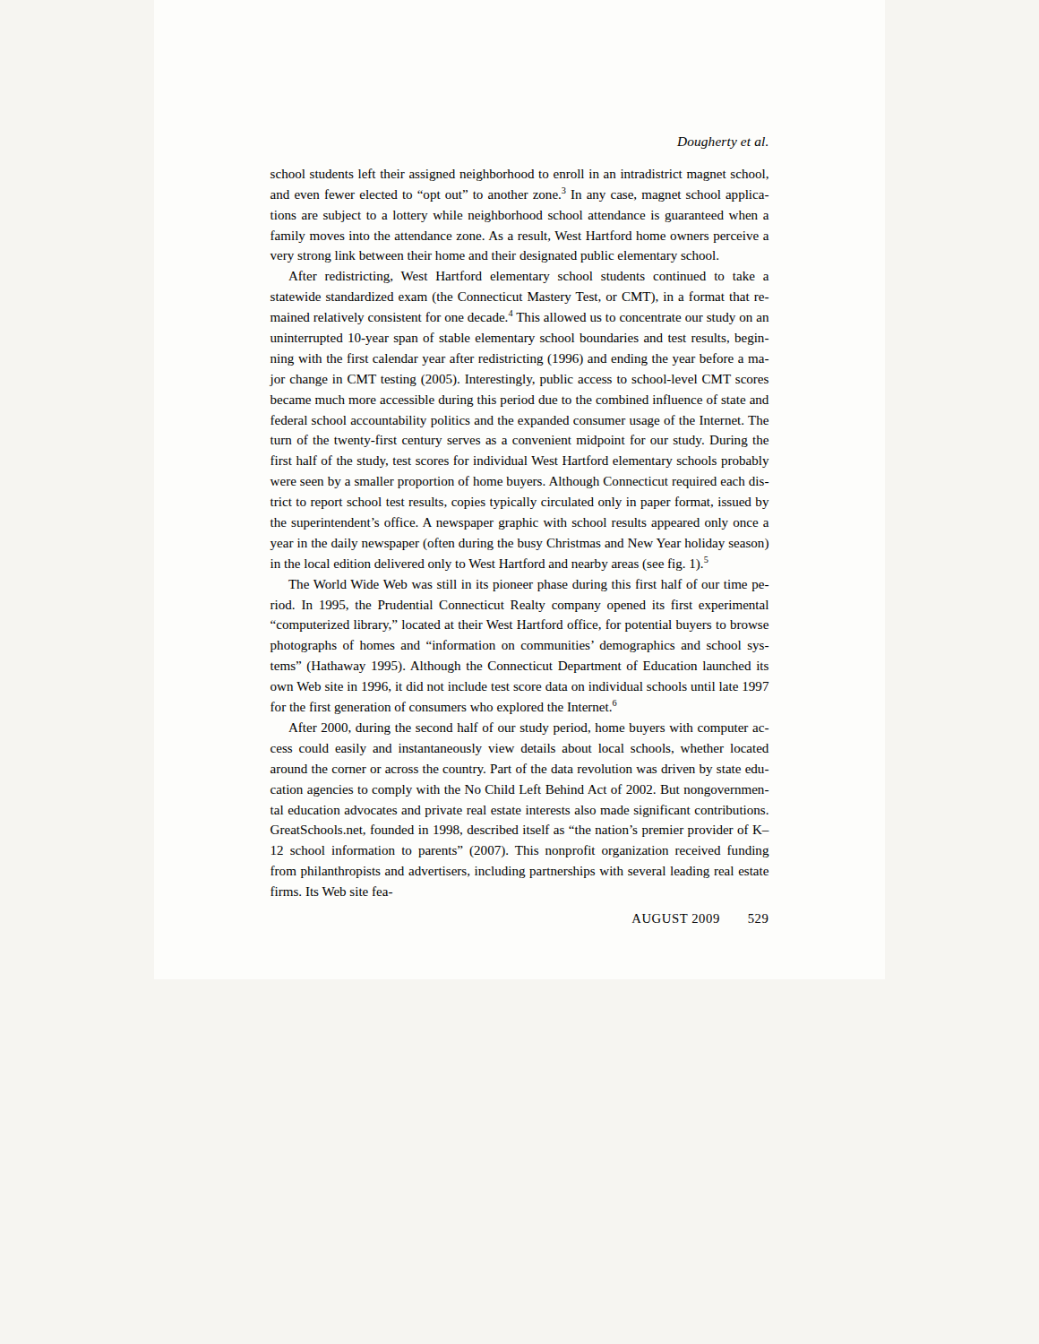Dougherty et al.
school students left their assigned neighborhood to enroll in an intradistrict magnet school, and even fewer elected to “opt out” to another zone.3 In any case, magnet school applications are subject to a lottery while neighborhood school attendance is guaranteed when a family moves into the attendance zone. As a result, West Hartford home owners perceive a very strong link between their home and their designated public elementary school.
After redistricting, West Hartford elementary school students continued to take a statewide standardized exam (the Connecticut Mastery Test, or CMT), in a format that remained relatively consistent for one decade.4 This allowed us to concentrate our study on an uninterrupted 10-year span of stable elementary school boundaries and test results, beginning with the first calendar year after redistricting (1996) and ending the year before a major change in CMT testing (2005). Interestingly, public access to school-level CMT scores became much more accessible during this period due to the combined influence of state and federal school accountability politics and the expanded consumer usage of the Internet. The turn of the twenty-first century serves as a convenient midpoint for our study. During the first half of the study, test scores for individual West Hartford elementary schools probably were seen by a smaller proportion of home buyers. Although Connecticut required each district to report school test results, copies typically circulated only in paper format, issued by the superintendent’s office. A newspaper graphic with school results appeared only once a year in the daily newspaper (often during the busy Christmas and New Year holiday season) in the local edition delivered only to West Hartford and nearby areas (see fig. 1).5
The World Wide Web was still in its pioneer phase during this first half of our time period. In 1995, the Prudential Connecticut Realty company opened its first experimental “computerized library,” located at their West Hartford office, for potential buyers to browse photographs of homes and “information on communities’ demographics and school systems” (Hathaway 1995). Although the Connecticut Department of Education launched its own Web site in 1996, it did not include test score data on individual schools until late 1997 for the first generation of consumers who explored the Internet.6
After 2000, during the second half of our study period, home buyers with computer access could easily and instantaneously view details about local schools, whether located around the corner or across the country. Part of the data revolution was driven by state education agencies to comply with the No Child Left Behind Act of 2002. But nongovernmental education advocates and private real estate interests also made significant contributions. GreatSchools.net, founded in 1998, described itself as “the nation’s premier provider of K–12 school information to parents” (2007). This nonprofit organization received funding from philanthropists and advertisers, including partnerships with several leading real estate firms. Its Web site fea-
AUGUST 2009529